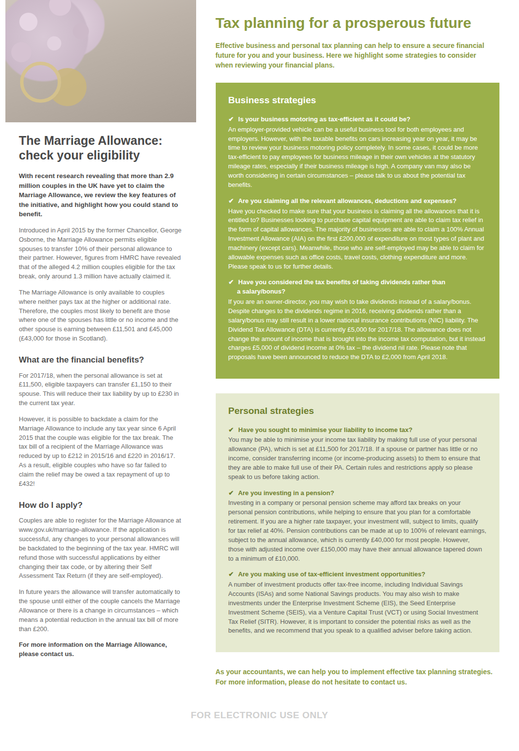The Marriage Allowance: check your eligibility
With recent research revealing that more than 2.9 million couples in the UK have yet to claim the Marriage Allowance, we review the key features of the initiative, and highlight how you could stand to benefit.
Introduced in April 2015 by the former Chancellor, George Osborne, the Marriage Allowance permits eligible spouses to transfer 10% of their personal allowance to their partner. However, figures from HMRC have revealed that of the alleged 4.2 million couples eligible for the tax break, only around 1.3 million have actually claimed it.
The Marriage Allowance is only available to couples where neither pays tax at the higher or additional rate. Therefore, the couples most likely to benefit are those where one of the spouses has little or no income and the other spouse is earning between £11,501 and £45,000 (£43,000 for those in Scotland).
What are the financial benefits?
For 2017/18, when the personal allowance is set at £11,500, eligible taxpayers can transfer £1,150 to their spouse. This will reduce their tax liability by up to £230 in the current tax year.
However, it is possible to backdate a claim for the Marriage Allowance to include any tax year since 6 April 2015 that the couple was eligible for the tax break. The tax bill of a recipient of the Marriage Allowance was reduced by up to £212 in 2015/16 and £220 in 2016/17. As a result, eligible couples who have so far failed to claim the relief may be owed a tax repayment of up to £432!
How do I apply?
Couples are able to register for the Marriage Allowance at www.gov.uk/marriage-allowance. If the application is successful, any changes to your personal allowances will be backdated to the beginning of the tax year. HMRC will refund those with successful applications by either changing their tax code, or by altering their Self Assessment Tax Return (if they are self-employed).
In future years the allowance will transfer automatically to the spouse until either of the couple cancels the Marriage Allowance or there is a change in circumstances – which means a potential reduction in the annual tax bill of more than £200.
For more information on the Marriage Allowance, please contact us.
Tax planning for a prosperous future
Effective business and personal tax planning can help to ensure a secure financial future for you and your business. Here we highlight some strategies to consider when reviewing your financial plans.
Business strategies
✔ Is your business motoring as tax-efficient as it could be? An employer-provided vehicle can be a useful business tool for both employees and employers. However, with the taxable benefits on cars increasing year on year, it may be time to review your business motoring policy completely. In some cases, it could be more tax-efficient to pay employees for business mileage in their own vehicles at the statutory mileage rates, especially if their business mileage is high. A company van may also be worth considering in certain circumstances – please talk to us about the potential tax benefits.
✔ Are you claiming all the relevant allowances, deductions and expenses? Have you checked to make sure that your business is claiming all the allowances that it is entitled to? Businesses looking to purchase capital equipment are able to claim tax relief in the form of capital allowances. The majority of businesses are able to claim a 100% Annual Investment Allowance (AIA) on the first £200,000 of expenditure on most types of plant and machinery (except cars). Meanwhile, those who are self-employed may be able to claim for allowable expenses such as office costs, travel costs, clothing expenditure and more. Please speak to us for further details.
✔ Have you considered the tax benefits of taking dividends rather than
a salary/bonus? If you are an owner-director, you may wish to take dividends instead of a salary/bonus. Despite changes to the dividends regime in 2016, receiving dividends rather than a salary/bonus may still result in a lower national insurance contributions (NIC) liability. The Dividend Tax Allowance (DTA) is currently £5,000 for 2017/18. The allowance does not change the amount of income that is brought into the income tax computation, but it instead charges £5,000 of dividend income at 0% tax – the dividend nil rate. Please note that proposals have been announced to reduce the DTA to £2,000 from April 2018.
Personal strategies
✔ Have you sought to minimise your liability to income tax? You may be able to minimise your income tax liability by making full use of your personal allowance (PA), which is set at £11,500 for 2017/18. If a spouse or partner has little or no income, consider transferring income (or income-producing assets) to them to ensure that they are able to make full use of their PA. Certain rules and restrictions apply so please speak to us before taking action.
✔ Are you investing in a pension? Investing in a company or personal pension scheme may afford tax breaks on your personal pension contributions, while helping to ensure that you plan for a comfortable retirement. If you are a higher rate taxpayer, your investment will, subject to limits, qualify for tax relief at 40%. Pension contributions can be made at up to 100% of relevant earnings, subject to the annual allowance, which is currently £40,000 for most people. However, those with adjusted income over £150,000 may have their annual allowance tapered down to a minimum of £10,000.
✔ Are you making use of tax-efficient investment opportunities? A number of investment products offer tax-free income, including Individual Savings Accounts (ISAs) and some National Savings products. You may also wish to make investments under the Enterprise Investment Scheme (EIS), the Seed Enterprise Investment Scheme (SEIS), via a Venture Capital Trust (VCT) or using Social Investment Tax Relief (SITR). However, it is important to consider the potential risks as well as the benefits, and we recommend that you speak to a qualified adviser before taking action.
As your accountants, we can help you to implement effective tax planning strategies. For more information, please do not hesitate to contact us.
FOR ELECTRONIC USE ONLY